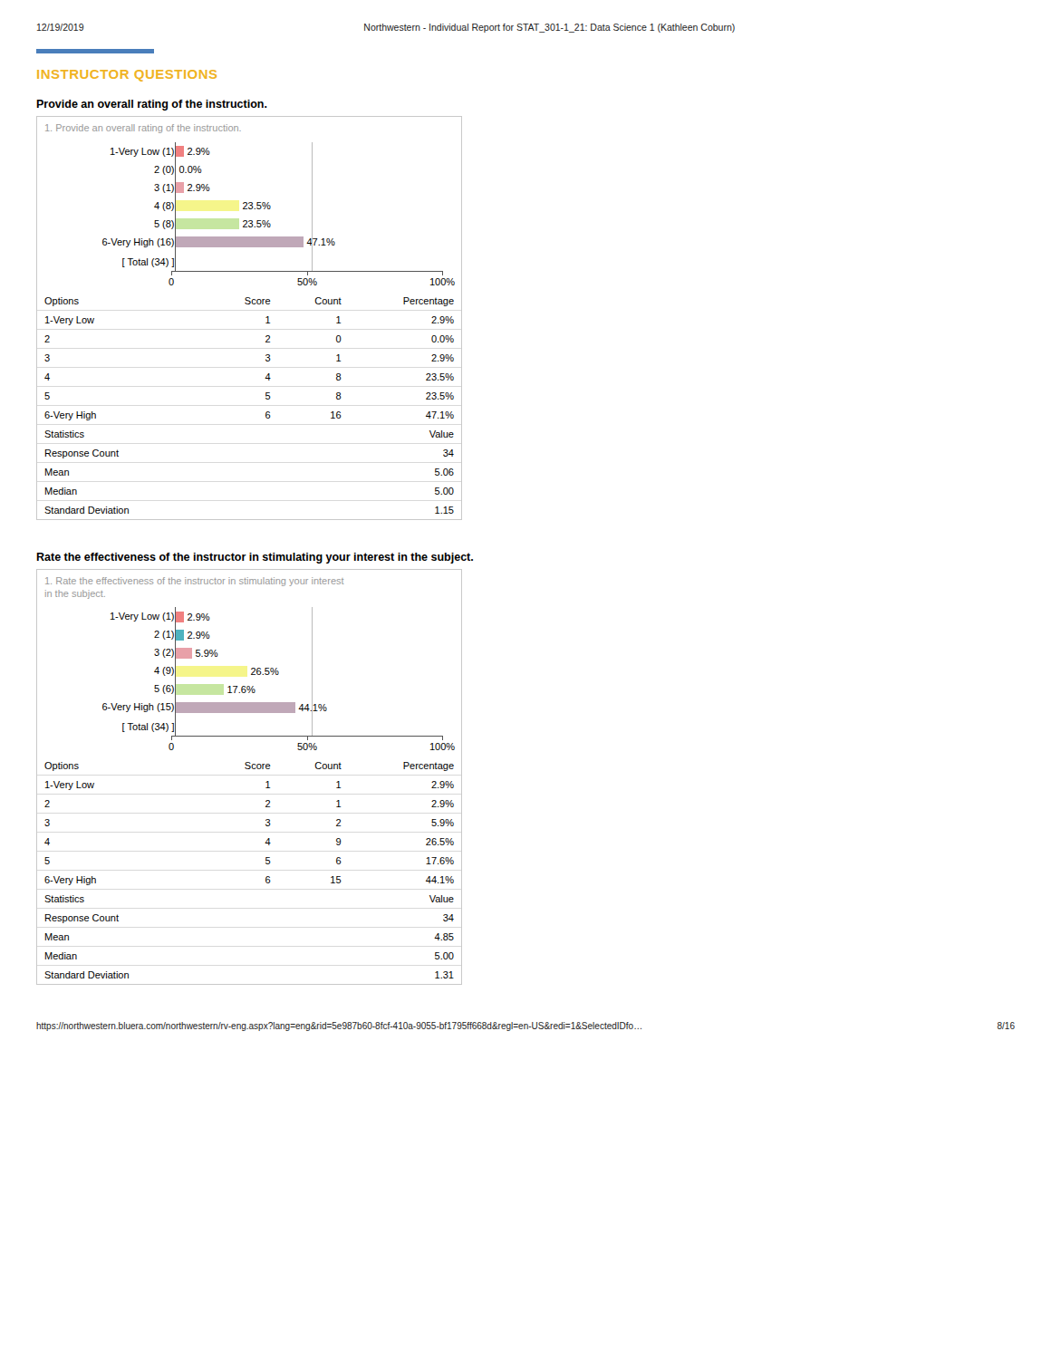12/19/2019
Northwestern - Individual Report for STAT_301-1_21: Data Science 1 (Kathleen Coburn)
INSTRUCTOR QUESTIONS
Provide an overall rating of the instruction.
1. Provide an overall rating of the instruction.
| 1-Very Low (1) | 2.9% |
| 2 (0) | 0.0% |
| 3 (1) | 2.9% |
| 4 (8) | 23.5% |
| 5 (8) | 23.5% |
| 6-Very High (16) | 47.1% |
| [ Total (34) ] | |
0
50%
100%
| Options | Score | Count | Percentage |
| --- | --- | --- | --- |
| 1-Very Low | 1 | 1 | 2.9% |
| 2 | 2 | 0 | 0.0% |
| 3 | 3 | 1 | 2.9% |
| 4 | 4 | 8 | 23.5% |
| 5 | 5 | 8 | 23.5% |
| 6-Very High | 6 | 16 | 47.1% |
| Statistics | | | Value |
| Response Count | | | 34 |
| Mean | | | 5.06 |
| Median | | | 5.00 |
| Standard Deviation | | | 1.15 |
Rate the effectiveness of the instructor in stimulating your interest in the subject.
1. Rate the effectiveness of the instructor in stimulating your interest
in the subject.
| 1-Very Low (1) | 2.9% |
| 2 (1) | 2.9% |
| 3 (2) | 5.9% |
| 4 (9) | 26.5% |
| 5 (6) | 17.6% |
| 6-Very High (15) | 44.1% |
| [ Total (34) ] | |
0
50%
100%
| Options | Score | Count | Percentage |
| --- | --- | --- | --- |
| 1-Very Low | 1 | 1 | 2.9% |
| 2 | 2 | 1 | 2.9% |
| 3 | 3 | 2 | 5.9% |
| 4 | 4 | 9 | 26.5% |
| 5 | 5 | 6 | 17.6% |
| 6-Very High | 6 | 15 | 44.1% |
| Statistics | | | Value |
| Response Count | | | 34 |
| Mean | | | 4.85 |
| Median | | | 5.00 |
| Standard Deviation | | | 1.31 |
https://northwestern.bluera.com/northwestern/rv-eng.aspx?lang=eng&rid=5e987b60-8fcf-410a-9055-bf1795ff668d&regl=en-US&redi=1&SelectedIDfo…
8/16